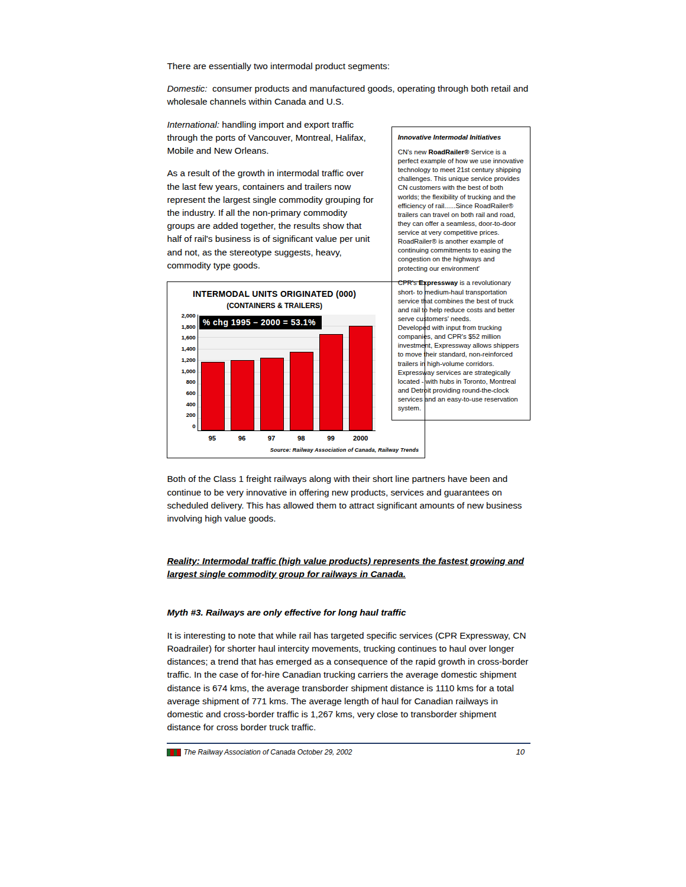There are essentially two intermodal product segments:
Domestic: consumer products and manufactured goods, operating through both retail and wholesale channels within Canada and U.S.
Innovative Intermodal Initiatives
CN's new RoadRailer® Service is a perfect example of how we use innovative technology to meet 21st century shipping challenges. This unique service provides CN customers with the best of both worlds; the flexibility of trucking and the efficiency of rail......Since RoadRailer® trailers can travel on both rail and road, they can offer a seamless, door-to-door service at very competitive prices. RoadRailer® is another example of continuing commitments to easing the congestion on the highways and protecting our environment'
CPR's Expressway is a revolutionary short- to medium-haul transportation service that combines the best of truck and rail to help reduce costs and better serve customers' needs.
Developed with input from trucking companies, and CPR's $52 million investment, Expressway allows shippers to move their standard, non-reinforced trailers in high-volume corridors. Expressway services are strategically located - with hubs in Toronto, Montreal and Detroit providing round-the-clock services and an easy-to-use reservation system.
International: handling import and export traffic through the ports of Vancouver, Montreal, Halifax, Mobile and New Orleans.
As a result of the growth in intermodal traffic over the last few years, containers and trailers now represent the largest single commodity grouping for the industry. If all the non-primary commodity groups are added together, the results show that half of rail's business is of significant value per unit and not, as the stereotype suggests, heavy, commodity type goods.
INTERMODAL UNITS ORIGINATED (000)
(CONTAINERS & TRAILERS)
2,000 1,800 1,600 1,400 1,200 1,000 800 600 400 200 0
% chg 1995 – 2000 = 53.1%
95 96 97 98 99 2000
Source: Railway Association of Canada, Railway Trends
Both of the Class 1 freight railways along with their short line partners have been and continue to be very innovative in offering new products, services and guarantees on scheduled delivery. This has allowed them to attract significant amounts of new business involving high value goods.
Reality: Intermodal traffic (high value products) represents the fastest growing and largest single commodity group for railways in Canada.
Myth #3. Railways are only effective for long haul traffic
It is interesting to note that while rail has targeted specific services (CPR Expressway, CN Roadrailer) for shorter haul intercity movements, trucking continues to haul over longer distances; a trend that has emerged as a consequence of the rapid growth in cross-border traffic. In the case of for-hire Canadian trucking carriers the average domestic shipment distance is 674 kms, the average transborder shipment distance is 1110 kms for a total average shipment of 771 kms. The average length of haul for Canadian railways in domestic and cross-border traffic is 1,267 kms, very close to transborder shipment distance for cross border truck traffic.
The Railway Association of Canada October 29, 2002
10